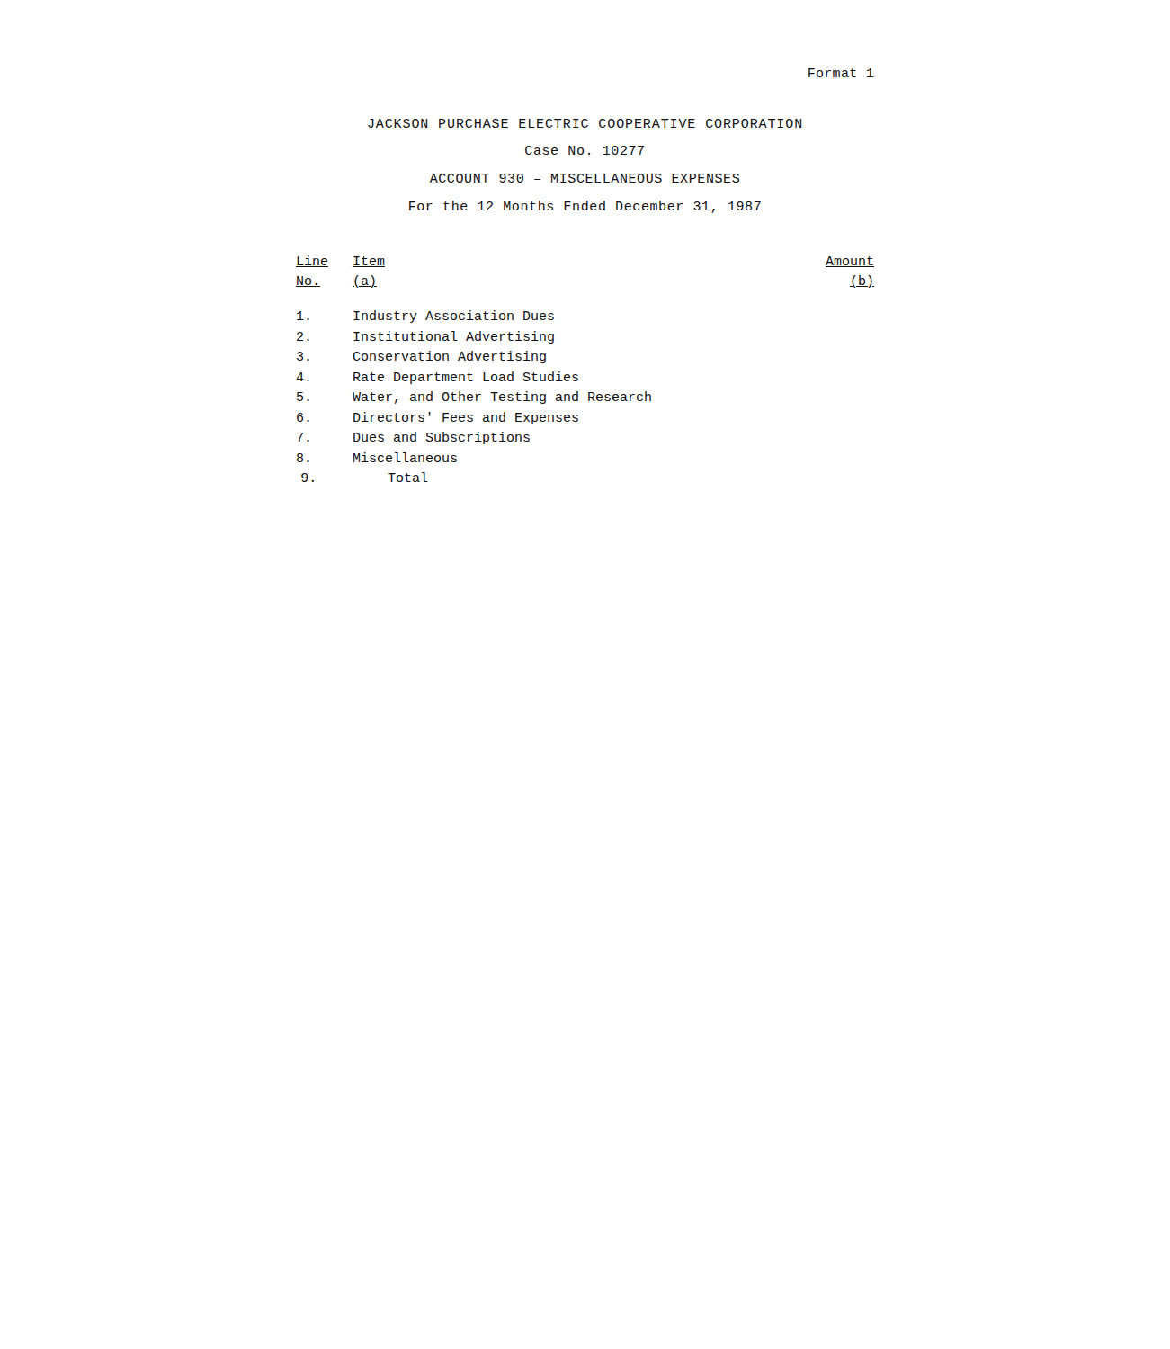Format 1
JACKSON PURCHASE ELECTRIC COOPERATIVE CORPORATION
Case No. 10277
ACCOUNT 930 – MISCELLANEOUS EXPENSES
For the 12 Months Ended December 31, 1987
| Line No. | Item (a) | Amount (b) |
| --- | --- | --- |
| 1. | Industry Association Dues | |
| 2. | Institutional Advertising | |
| 3. | Conservation Advertising | |
| 4. | Rate Department Load Studies | |
| 5. | Water, and Other Testing and Research | |
| 6. | Directors' Fees and Expenses | |
| 7. | Dues and Subscriptions | |
| 8. | Miscellaneous | |
| 9. | Total | |